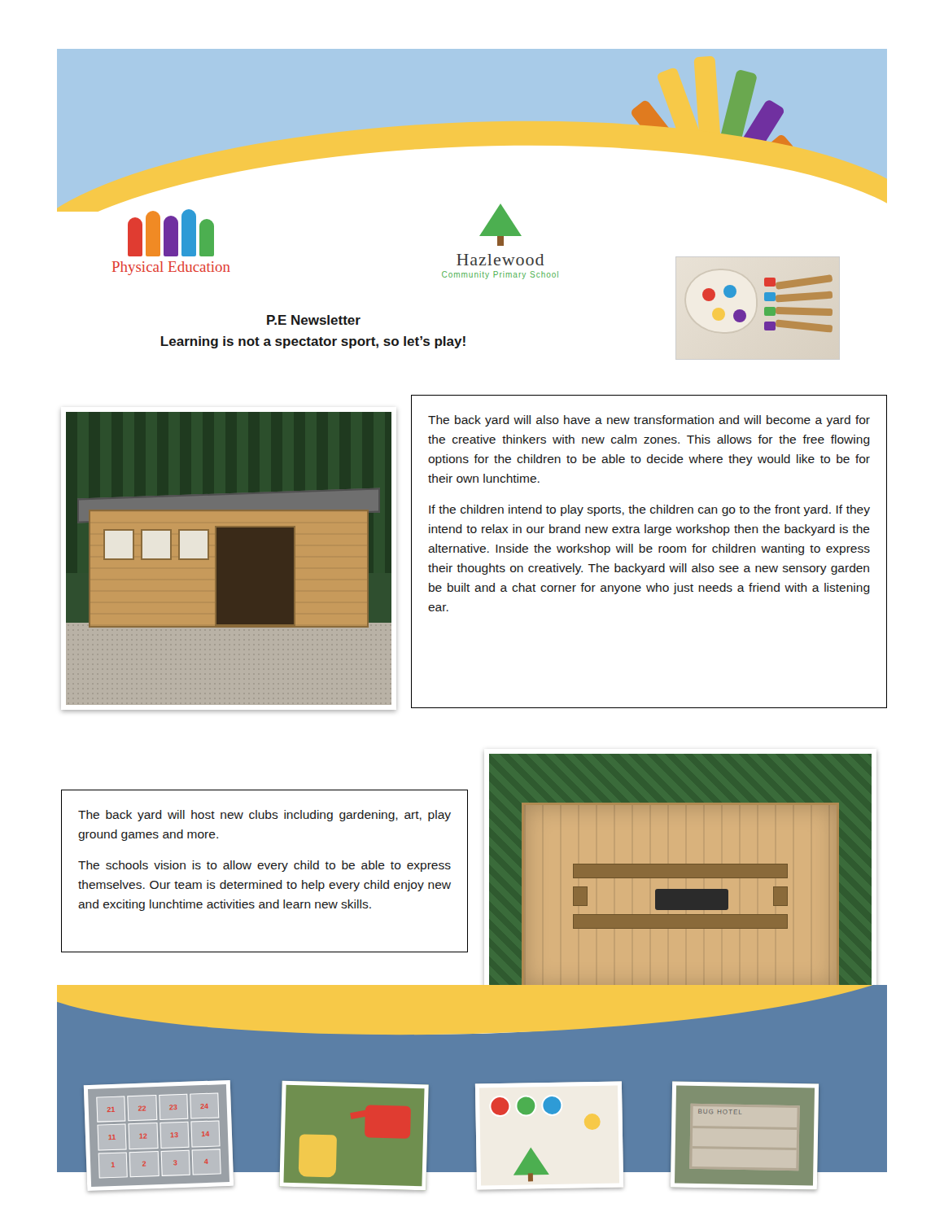Physical Education
Hazlewood
Community Primary School
P.E Newsletter
Learning is not a spectator sport, so let’s play!
The back yard will also have a new transformation and will become a yard for the creative thinkers with new calm zones. This allows for the free flowing options for the children to be able to decide where they would like to be for their own lunchtime.
If the children intend to play sports, the children can go to the front yard. If they intend to relax in our brand new extra large workshop then the backyard is the alternative. Inside the workshop will be room for children wanting to express their thoughts on creatively. The backyard will also see a new sensory garden be built and a chat corner for anyone who just needs a friend with a listening ear.
The back yard will host new clubs including gardening, art, play ground games and more.
The schools vision is to allow every child to be able to express themselves. Our team is determined to help every child enjoy new and exciting lunchtime activities and learn new skills.
21
22
23
24
11
12
13
14
1
2
3
4
BUG HOTEL